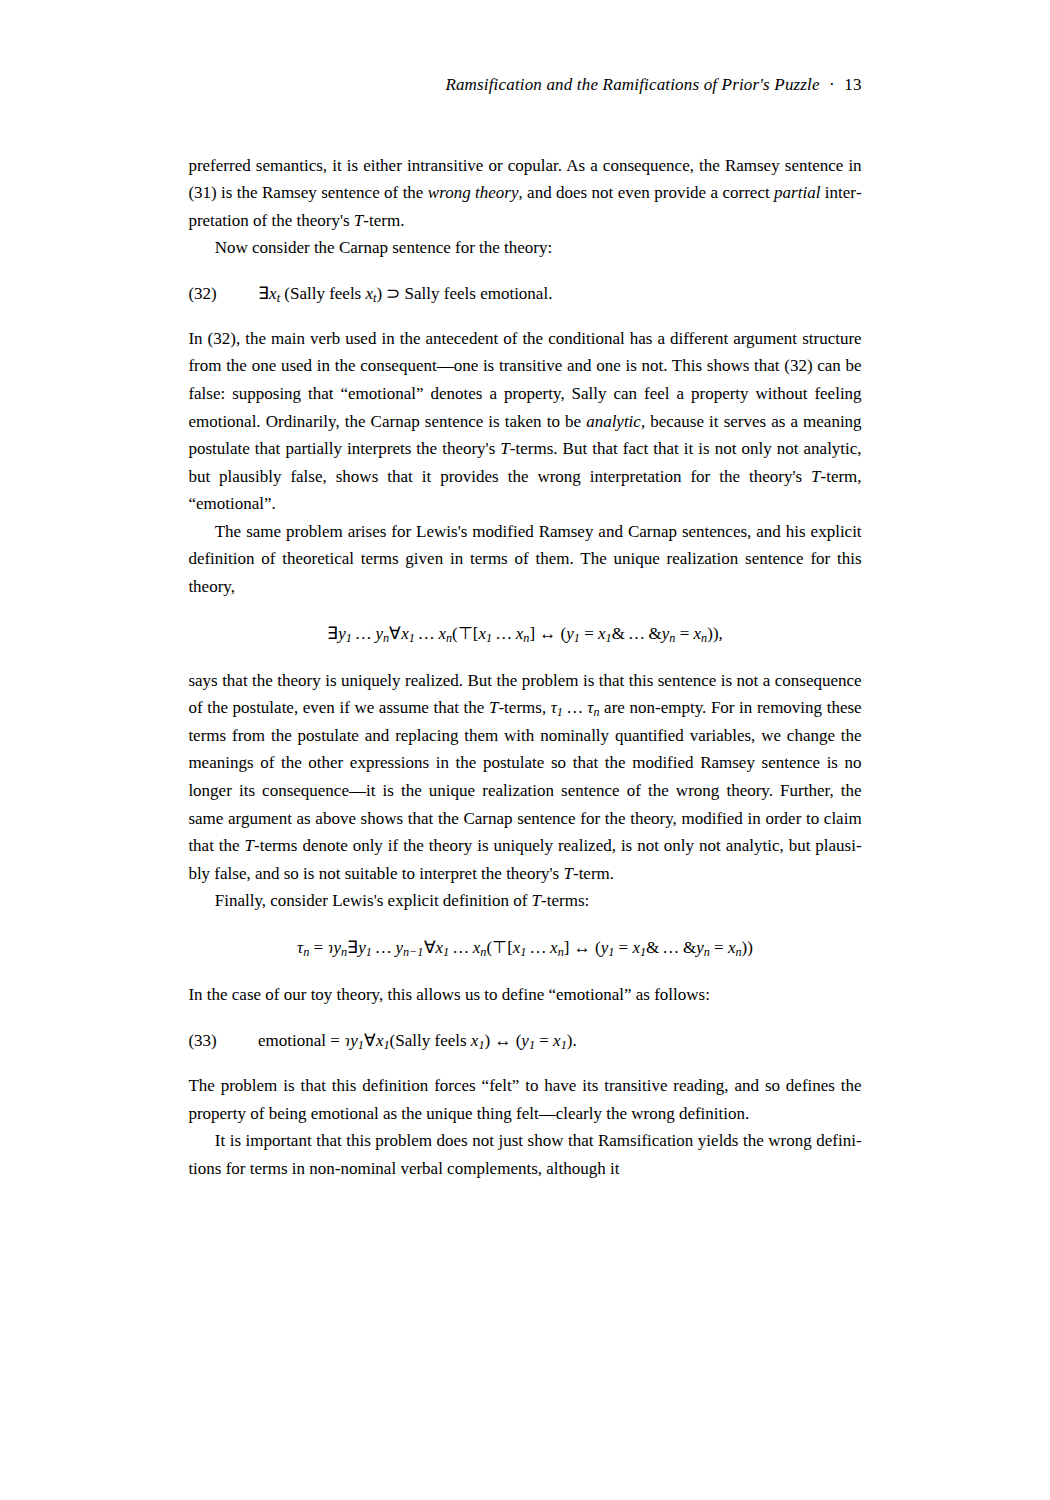Ramsification and the Ramifications of Prior's Puzzle·13
preferred semantics, it is either intransitive or copular. As a consequence, the Ramsey sentence in (31) is the Ramsey sentence of the wrong theory, and does not even provide a correct partial interpretation of the theory's T-term.
Now consider the Carnap sentence for the theory:
(32)
∃xt (Sally feels xt) ⊃ Sally feels emotional.
In (32), the main verb used in the antecedent of the conditional has a different argument structure from the one used in the consequent—one is transitive and one is not. This shows that (32) can be false: supposing that “emotional” denotes a property, Sally can feel a property without feeling emotional. Ordinarily, the Carnap sentence is taken to be analytic, because it serves as a meaning postulate that partially interprets the theory's T-terms. But that fact that it is not only not analytic, but plausibly false, shows that it provides the wrong interpretation for the theory's T-term, “emotional”.
The same problem arises for Lewis's modified Ramsey and Carnap sentences, and his explicit definition of theoretical terms given in terms of them. The unique realization sentence for this theory,
∃y1 … yn∀x1 … xn(⊤[x1 … xn] ↔ (y1 = x1& … &yn = xn)),
says that the theory is uniquely realized. But the problem is that this sentence is not a consequence of the postulate, even if we assume that the T-terms, τ1 … τn are non-empty. For in removing these terms from the postulate and replacing them with nominally quantified variables, we change the meanings of the other expressions in the postulate so that the modified Ramsey sentence is no longer its consequence—it is the unique realization sentence of the wrong theory. Further, the same argument as above shows that the Carnap sentence for the theory, modified in order to claim that the T-terms denote only if the theory is uniquely realized, is not only not analytic, but plausibly false, and so is not suitable to interpret the theory's T-term.
Finally, consider Lewis's explicit definition of T-terms:
τn = ɿyn∃y1 … yn−1∀x1 … xn(⊤[x1 … xn] ↔ (y1 = x1& … &yn = xn))
In the case of our toy theory, this allows us to define “emotional” as follows:
(33)
emotional = ɿy1∀x1(Sally feels x1) ↔ (y1 = x1).
The problem is that this definition forces “felt” to have its transitive reading, and so defines the property of being emotional as the unique thing felt—clearly the wrong definition.
It is important that this problem does not just show that Ramsification yields the wrong definitions for terms in non-nominal verbal complements, although it